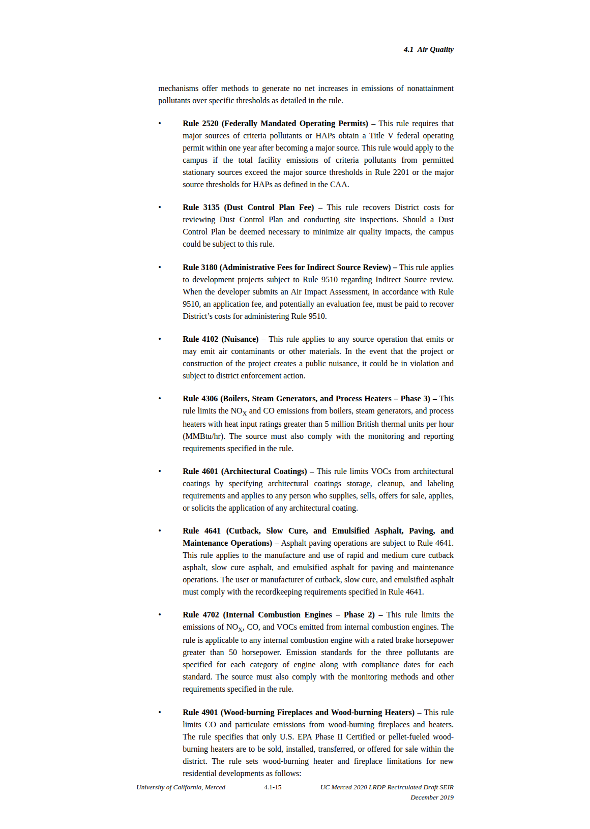4.1 Air Quality
mechanisms offer methods to generate no net increases in emissions of nonattainment pollutants over specific thresholds as detailed in the rule.
Rule 2520 (Federally Mandated Operating Permits) – This rule requires that major sources of criteria pollutants or HAPs obtain a Title V federal operating permit within one year after becoming a major source. This rule would apply to the campus if the total facility emissions of criteria pollutants from permitted stationary sources exceed the major source thresholds in Rule 2201 or the major source thresholds for HAPs as defined in the CAA.
Rule 3135 (Dust Control Plan Fee) – This rule recovers District costs for reviewing Dust Control Plan and conducting site inspections. Should a Dust Control Plan be deemed necessary to minimize air quality impacts, the campus could be subject to this rule.
Rule 3180 (Administrative Fees for Indirect Source Review) – This rule applies to development projects subject to Rule 9510 regarding Indirect Source review. When the developer submits an Air Impact Assessment, in accordance with Rule 9510, an application fee, and potentially an evaluation fee, must be paid to recover District’s costs for administering Rule 9510.
Rule 4102 (Nuisance) – This rule applies to any source operation that emits or may emit air contaminants or other materials. In the event that the project or construction of the project creates a public nuisance, it could be in violation and subject to district enforcement action.
Rule 4306 (Boilers, Steam Generators, and Process Heaters – Phase 3) – This rule limits the NOX and CO emissions from boilers, steam generators, and process heaters with heat input ratings greater than 5 million British thermal units per hour (MMBtu/hr). The source must also comply with the monitoring and reporting requirements specified in the rule.
Rule 4601 (Architectural Coatings) – This rule limits VOCs from architectural coatings by specifying architectural coatings storage, cleanup, and labeling requirements and applies to any person who supplies, sells, offers for sale, applies, or solicits the application of any architectural coating.
Rule 4641 (Cutback, Slow Cure, and Emulsified Asphalt, Paving, and Maintenance Operations) – Asphalt paving operations are subject to Rule 4641. This rule applies to the manufacture and use of rapid and medium cure cutback asphalt, slow cure asphalt, and emulsified asphalt for paving and maintenance operations. The user or manufacturer of cutback, slow cure, and emulsified asphalt must comply with the recordkeeping requirements specified in Rule 4641.
Rule 4702 (Internal Combustion Engines – Phase 2) – This rule limits the emissions of NOX, CO, and VOCs emitted from internal combustion engines. The rule is applicable to any internal combustion engine with a rated brake horsepower greater than 50 horsepower. Emission standards for the three pollutants are specified for each category of engine along with compliance dates for each standard. The source must also comply with the monitoring methods and other requirements specified in the rule.
Rule 4901 (Wood-burning Fireplaces and Wood-burning Heaters) – This rule limits CO and particulate emissions from wood-burning fireplaces and heaters. The rule specifies that only U.S. EPA Phase II Certified or pellet-fueled wood-burning heaters are to be sold, installed, transferred, or offered for sale within the district. The rule sets wood-burning heater and fireplace limitations for new residential developments as follows:
University of California, Merced
4.1-15
UC Merced 2020 LRDP Recirculated Draft SEIR
December 2019